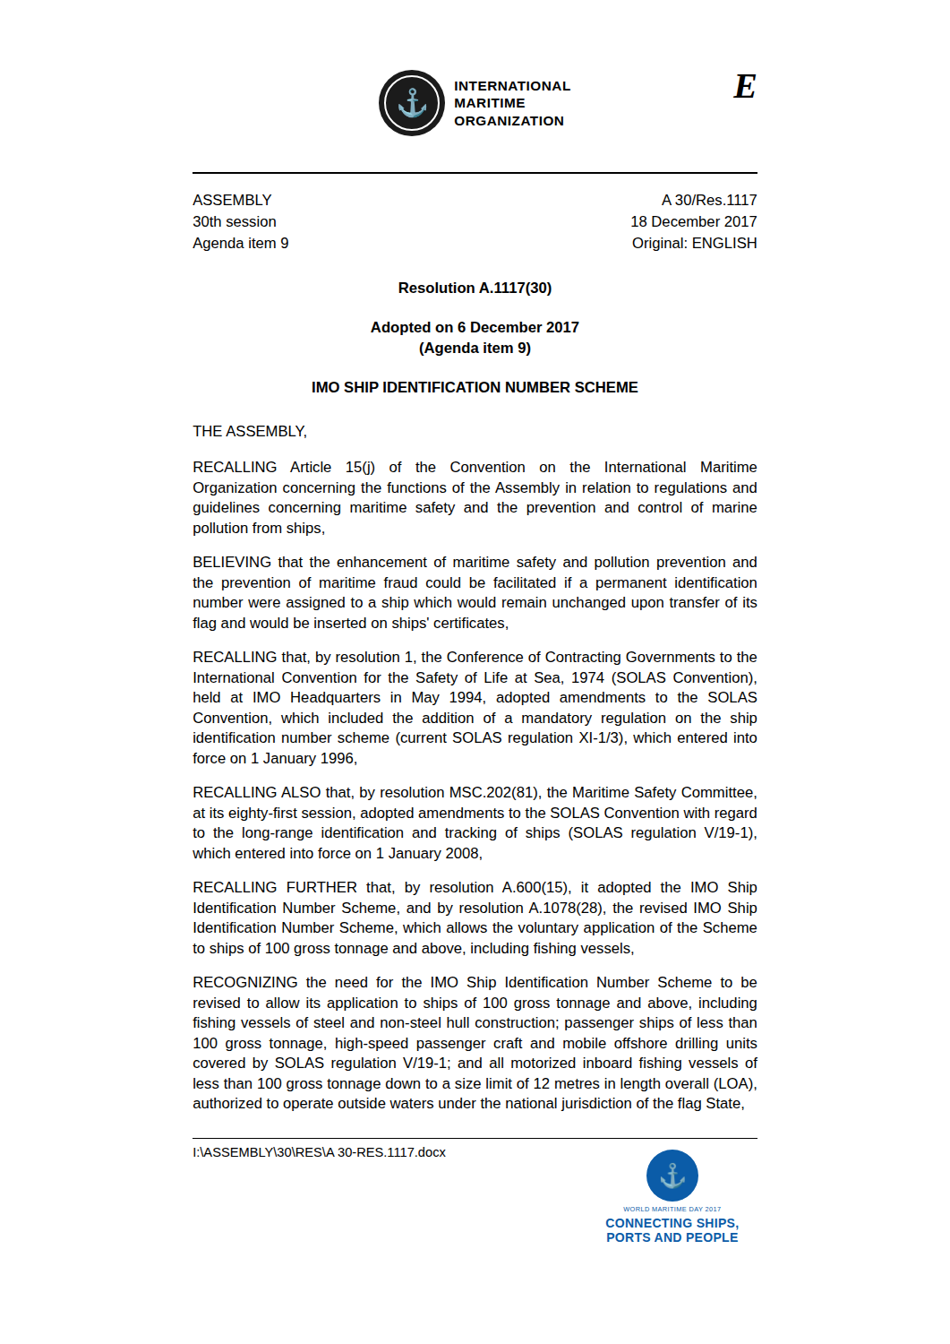E
INTERNATIONAL MARITIME ORGANIZATION
| ASSEMBLY 30th session Agenda item 9 | A 30/Res.1117 18 December 2017 Original: ENGLISH |
Resolution A.1117(30)
Adopted on 6 December 2017
(Agenda item 9)
IMO SHIP IDENTIFICATION NUMBER SCHEME
THE ASSEMBLY,
RECALLING Article 15(j) of the Convention on the International Maritime Organization concerning the functions of the Assembly in relation to regulations and guidelines concerning maritime safety and the prevention and control of marine pollution from ships,
BELIEVING that the enhancement of maritime safety and pollution prevention and the prevention of maritime fraud could be facilitated if a permanent identification number were assigned to a ship which would remain unchanged upon transfer of its flag and would be inserted on ships' certificates,
RECALLING that, by resolution 1, the Conference of Contracting Governments to the International Convention for the Safety of Life at Sea, 1974 (SOLAS Convention), held at IMO Headquarters in May 1994, adopted amendments to the SOLAS Convention, which included the addition of a mandatory regulation on the ship identification number scheme (current SOLAS regulation XI-1/3), which entered into force on 1 January 1996,
RECALLING ALSO that, by resolution MSC.202(81), the Maritime Safety Committee, at its eighty-first session, adopted amendments to the SOLAS Convention with regard to the long-range identification and tracking of ships (SOLAS regulation V/19-1), which entered into force on 1 January 2008,
RECALLING FURTHER that, by resolution A.600(15), it adopted the IMO Ship Identification Number Scheme, and by resolution A.1078(28), the revised IMO Ship Identification Number Scheme, which allows the voluntary application of the Scheme to ships of 100 gross tonnage and above, including fishing vessels,
RECOGNIZING the need for the IMO Ship Identification Number Scheme to be revised to allow its application to ships of 100 gross tonnage and above, including fishing vessels of steel and non-steel hull construction; passenger ships of less than 100 gross tonnage, high-speed passenger craft and mobile offshore drilling units covered by SOLAS regulation V/19-1; and all motorized inboard fishing vessels of less than 100 gross tonnage down to a size limit of 12 metres in length overall (LOA), authorized to operate outside waters under the national jurisdiction of the flag State,
I:\ASSEMBLY\30\RES\A 30-RES.1117.docx
WORLD MARITIME DAY 2017
CONNECTING SHIPS,
PORTS AND PEOPLE